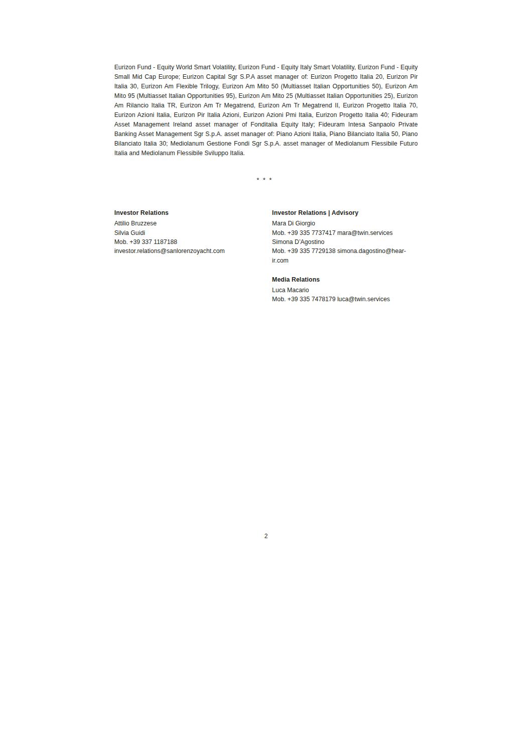Eurizon Fund - Equity World Smart Volatility, Eurizon Fund - Equity Italy Smart Volatility, Eurizon Fund - Equity Small Mid Cap Europe; Eurizon Capital Sgr S.P.A asset manager of: Eurizon Progetto Italia 20, Eurizon Pir Italia 30, Eurizon Am Flexible Trilogy, Eurizon Am Mito 50 (Multiasset Italian Opportunities 50), Eurizon Am Mito 95 (Multiasset Italian Opportunities 95), Eurizon Am Mito 25 (Multiasset Italian Opportunities 25), Eurizon Am Rilancio Italia TR, Eurizon Am Tr Megatrend, Eurizon Am Tr Megatrend II, Eurizon Progetto Italia 70, Eurizon Azioni Italia, Eurizon Pir Italia Azioni, Eurizon Azioni Pmi Italia, Eurizon Progetto Italia 40; Fideuram Asset Management Ireland asset manager of Fonditalia Equity Italy; Fideuram Intesa Sanpaolo Private Banking Asset Management Sgr S.p.A. asset manager of: Piano Azioni Italia, Piano Bilanciato Italia 50, Piano Bilanciato Italia 30; Mediolanum Gestione Fondi Sgr S.p.A. asset manager of Mediolanum Flessibile Futuro Italia and Mediolanum Flessibile Sviluppo Italia.
***
Investor Relations
Attilio Bruzzese
Silvia Guidi
Mob. +39 337 1187188
investor.relations@sanlorenzoyacht.com
Investor Relations | Advisory
Mara Di Giorgio
Mob. +39 335 7737417 mara@twin.services
Simona D’Agostino
Mob. +39 335 7729138 simona.dagostino@hear-ir.com
Media Relations
Luca Macario
Mob. +39 335 7478179 luca@twin.services
2